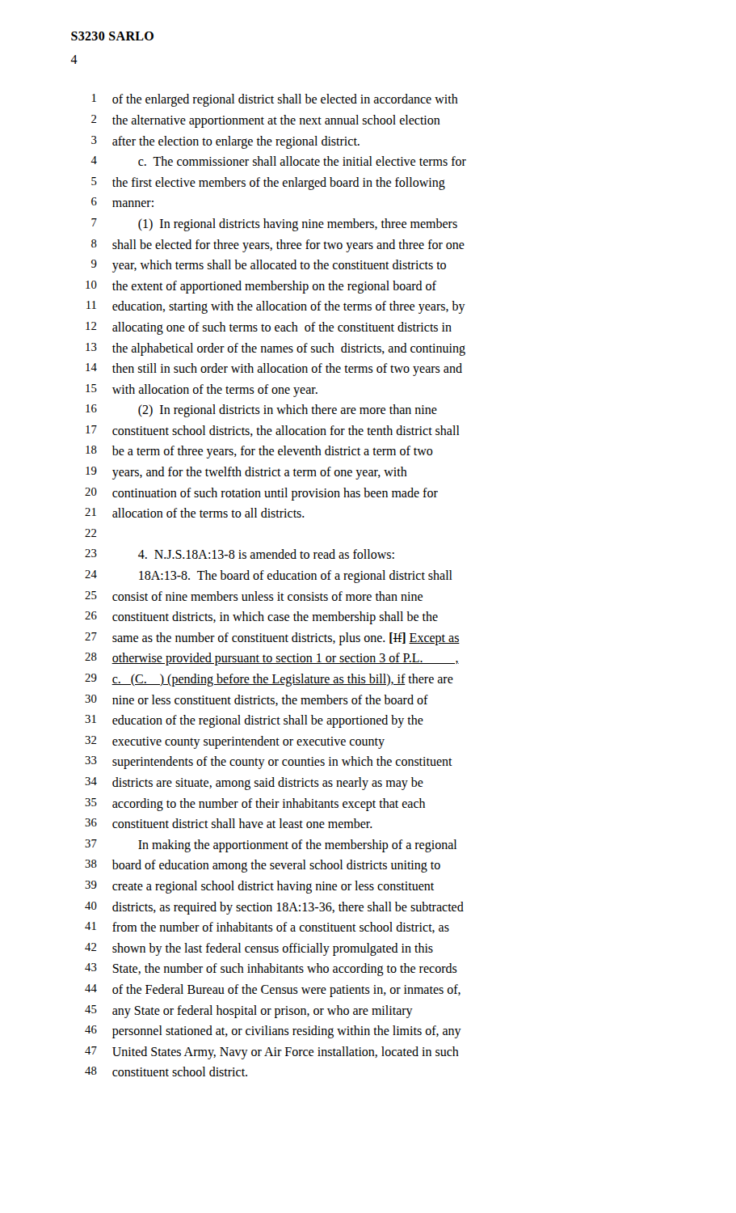S3230 SARLO
4
of the enlarged regional district shall be elected in accordance with
the alternative apportionment at the next annual school election
after the election to enlarge the regional district.
c. The commissioner shall allocate the initial elective terms for
the first elective members of the enlarged board in the following
manner:
(1) In regional districts having nine members, three members
shall be elected for three years, three for two years and three for one
year, which terms shall be allocated to the constituent districts to
the extent of apportioned membership on the regional board of
education, starting with the allocation of the terms of three years, by
allocating one of such terms to each of the constituent districts in
the alphabetical order of the names of such districts, and continuing
then still in such order with allocation of the terms of two years and
with allocation of the terms of one year.
(2) In regional districts in which there are more than nine
constituent school districts, the allocation for the tenth district shall
be a term of three years, for the eleventh district a term of two
years, and for the twelfth district a term of one year, with
continuation of such rotation until provision has been made for
allocation of the terms to all districts.
4. N.J.S.18A:13-8 is amended to read as follows:
18A:13-8. The board of education of a regional district shall
consist of nine members unless it consists of more than nine
constituent districts, in which case the membership shall be the
same as the number of constituent districts, plus one. [If] Except as
otherwise provided pursuant to section 1 or section 3 of P.L. ,
c. (C. ) (pending before the Legislature as this bill), if there are
nine or less constituent districts, the members of the board of
education of the regional district shall be apportioned by the
executive county superintendent or executive county
superintendents of the county or counties in which the constituent
districts are situate, among said districts as nearly as may be
according to the number of their inhabitants except that each
constituent district shall have at least one member.
In making the apportionment of the membership of a regional
board of education among the several school districts uniting to
create a regional school district having nine or less constituent
districts, as required by section 18A:13-36, there shall be subtracted
from the number of inhabitants of a constituent school district, as
shown by the last federal census officially promulgated in this
State, the number of such inhabitants who according to the records
of the Federal Bureau of the Census were patients in, or inmates of,
any State or federal hospital or prison, or who are military
personnel stationed at, or civilians residing within the limits of, any
United States Army, Navy or Air Force installation, located in such
constituent school district.